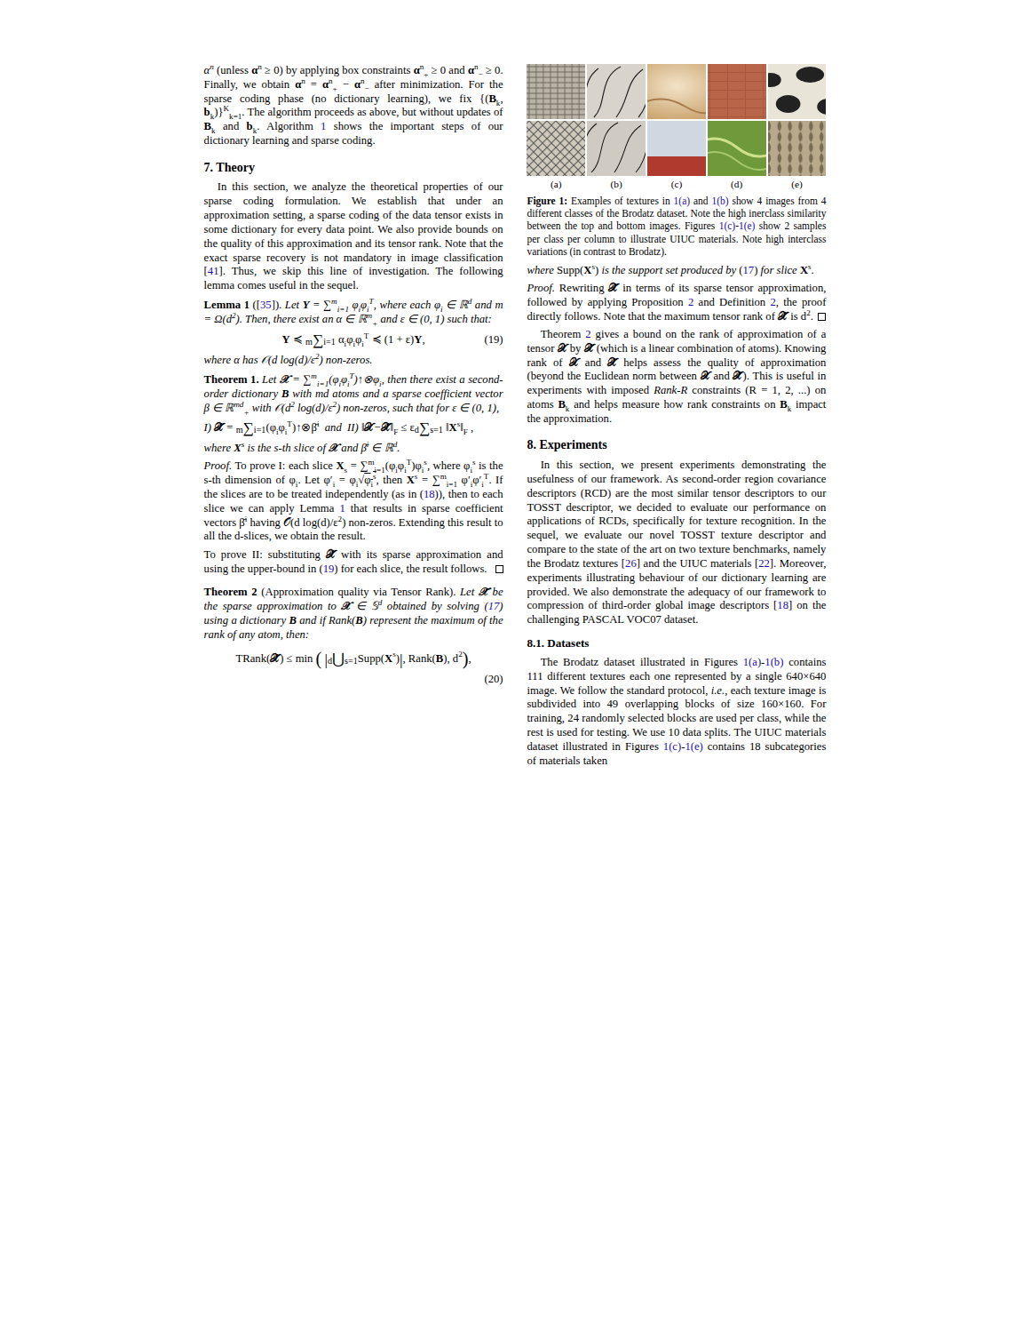αn (unless αn ≥ 0) by applying box constraints αn+ ≥ 0 and αn− ≥ 0. Finally, we obtain αn = αn+ − αn− after minimization. For the sparse coding phase (no dictionary learning), we fix {(Bk, bk)}Kk=1. The algorithm proceeds as above, but without updates of Bk and bk. Algorithm 1 shows the important steps of our dictionary learning and sparse coding.
7. Theory
In this section, we analyze the theoretical properties of our sparse coding formulation. We establish that under an approximation setting, a sparse coding of the data tensor exists in some dictionary for every data point. We also provide bounds on the quality of this approximation and its tensor rank. Note that the exact sparse recovery is not mandatory in image classification [41]. Thus, we skip this line of investigation. The following lemma comes useful in the sequel.
Lemma 1 ([35]). Let Y = ∑mi=1 φiφiT, where each φi ∈ ℝd and m = Ω(d2). Then, there exist an α ∈ ℝm+ and ε ∈ (0, 1) such that:
Y ≼ m∑i=1 αiφiφiT ≼ (1 + ε)Y, (19)
where α has 𝒪(d log(d)/ε2) non-zeros.
Theorem 1. Let 𝒳 = ∑mi=1(φiφiT)↑⊗φi, then there exist a second-order dictionary B with md atoms and a sparse coefficient vector β ∈ ℝmd+ with 𝒪(d2 log(d)/ε2) non-zeros, such that for ε ∈ (0, 1),
I) 𝒳̃ = m∑i=1(φiφiT)↑⊗β̄i and II) ‖𝒳−𝒳̃‖F ≤ εd∑s=1 ‖Xs‖F ,
where Xs is the s-th slice of 𝒳 and β̄i ∈ ℝd.
Proof. To prove I: each slice Xs = ∑mi=1(φiφiT)φis, where φis is the s-th dimension of φi. Let φ′i = φi√φis, then Xs = ∑mi=1 φ′iφ′iT. If the slices are to be treated independently (as in (18)), then to each slice we can apply Lemma 1 that results in sparse coefficient vectors β̄i having 𝒪(d log(d)/ε2) non-zeros. Extending this result to all the d-slices, we obtain the result.
To prove II: substituting 𝒳̃ with its sparse approximation and using the upper-bound in (19) for each slice, the result follows.
Theorem 2 (Approximation quality via Tensor Rank). Let 𝒳̃ be the sparse approximation to 𝒳 ∈ 𝕊d obtained by solving (17) using a dictionary B and if Rank(B) represent the maximum of the rank of any atom, then:
TRank(𝒳̃) ≤ min ( |d⋃s=1 Supp(Xs)|, Rank(B), d2),
(20)
(a)
(b)
(c)
(d)
(e)
Figure 1: Examples of textures in 1(a) and 1(b) show 4 images from 4 different classes of the Brodatz dataset. Note the high inerclass similarity between the top and bottom images. Figures 1(c)-1(e) show 2 samples per class per column to illustrate UIUC materials. Note high interclass variations (in contrast to Brodatz).
where Supp(Xs) is the support set produced by (17) for slice Xs.
Proof. Rewriting 𝒳̃ in terms of its sparse tensor approximation, followed by applying Proposition 2 and Definition 2, the proof directly follows. Note that the maximum tensor rank of 𝒳̃ is d2.
Theorem 2 gives a bound on the rank of approximation of a tensor 𝒳 by 𝒳̃ (which is a linear combination of atoms). Knowing rank of 𝒳 and 𝒳̃ helps assess the quality of approximation (beyond the Euclidean norm between 𝒳 and 𝒳̃). This is useful in experiments with imposed Rank-R constraints (R = 1, 2, ...) on atoms Bk and helps measure how rank constraints on Bk impact the approximation.
8. Experiments
In this section, we present experiments demonstrating the usefulness of our framework. As second-order region covariance descriptors (RCD) are the most similar tensor descriptors to our TOSST descriptor, we decided to evaluate our performance on applications of RCDs, specifically for texture recognition. In the sequel, we evaluate our novel TOSST texture descriptor and compare to the state of the art on two texture benchmarks, namely the Brodatz textures [26] and the UIUC materials [22]. Moreover, experiments illustrating behaviour of our dictionary learning are provided. We also demonstrate the adequacy of our framework to compression of third-order global image descriptors [18] on the challenging PASCAL VOC07 dataset.
8.1. Datasets
The Brodatz dataset illustrated in Figures 1(a)-1(b) contains 111 different textures each one represented by a single 640×640 image. We follow the standard protocol, i.e., each texture image is subdivided into 49 overlapping blocks of size 160×160. For training, 24 randomly selected blocks are used per class, while the rest is used for testing. We use 10 data splits. The UIUC materials dataset illustrated in Figures 1(c)-1(e) contains 18 subcategories of materials taken